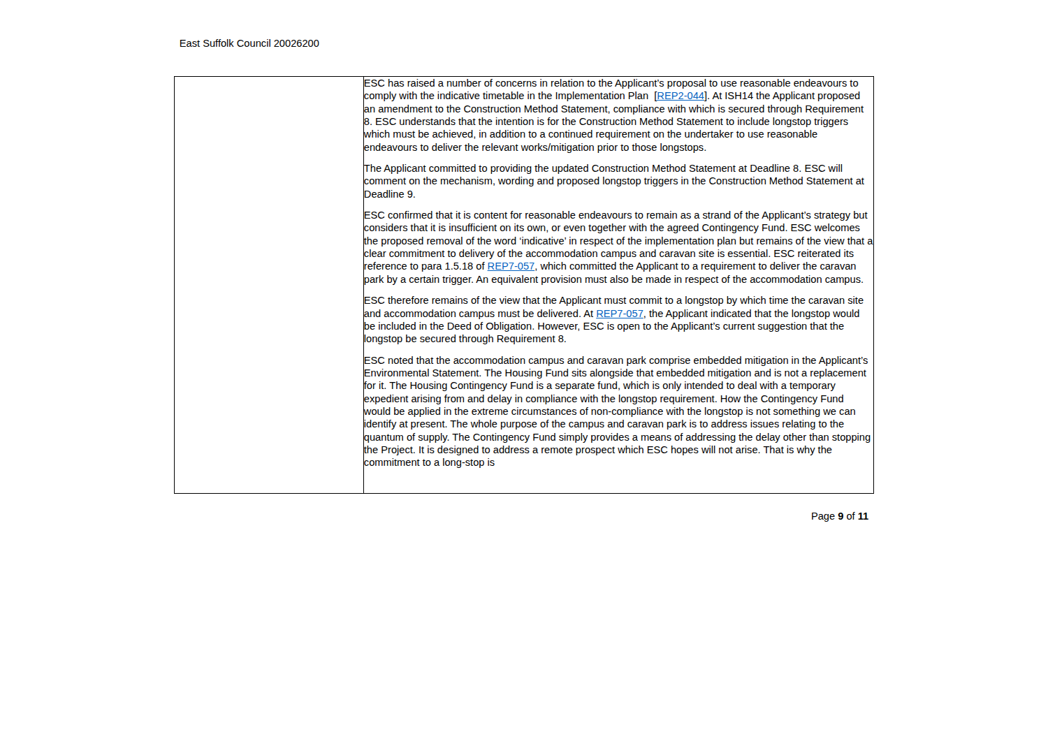East Suffolk Council 20026200
| | ESC has raised a number of concerns in relation to the Applicant’s proposal to use reasonable endeavours to comply with the indicative timetable in the Implementation Plan [ REP2-044 ]. At ISH14 the Applicant proposed an amendment to the Construction Method Statement, compliance with which is secured through Requirement 8. ESC understands that the intention is for the Construction Method Statement to include longstop triggers which must be achieved, in addition to a continued requirement on the undertaker to use reasonable endeavours to deliver the relevant works/mitigation prior to those longstops. The Applicant committed to providing the updated Construction Method Statement at Deadline 8. ESC will comment on the mechanism, wording and proposed longstop triggers in the Construction Method Statement at Deadline 9. ESC confirmed that it is content for reasonable endeavours to remain as a strand of the Applicant’s strategy but considers that it is insufficient on its own, or even together with the agreed Contingency Fund. ESC welcomes the proposed removal of the word ‘indicative’ in respect of the implementation plan but remains of the view that a clear commitment to delivery of the accommodation campus and caravan site is essential. ESC reiterated its reference to para 1.5.18 of REP7-057 , which committed the Applicant to a requirement to deliver the caravan park by a certain trigger. An equivalent provision must also be made in respect of the accommodation campus. ESC therefore remains of the view that the Applicant must commit to a longstop by which time the caravan site and accommodation campus must be delivered. At REP7-057 , the Applicant indicated that the longstop would be included in the Deed of Obligation. However, ESC is open to the Applicant’s current suggestion that the longstop be secured through Requirement 8. ESC noted that the accommodation campus and caravan park comprise embedded mitigation in the Applicant’s Environmental Statement. The Housing Fund sits alongside that embedded mitigation and is not a replacement for it. The Housing Contingency Fund is a separate fund, which is only intended to deal with a temporary expedient arising from and delay in compliance with the longstop requirement. How the Contingency Fund would be applied in the extreme circumstances of non-compliance with the longstop is not something we can identify at present. The whole purpose of the campus and caravan park is to address issues relating to the quantum of supply. The Contingency Fund simply provides a means of addressing the delay other than stopping the Project. It is designed to address a remote prospect which ESC hopes will not arise. That is why the commitment to a long-stop is |
Page 9 of 11